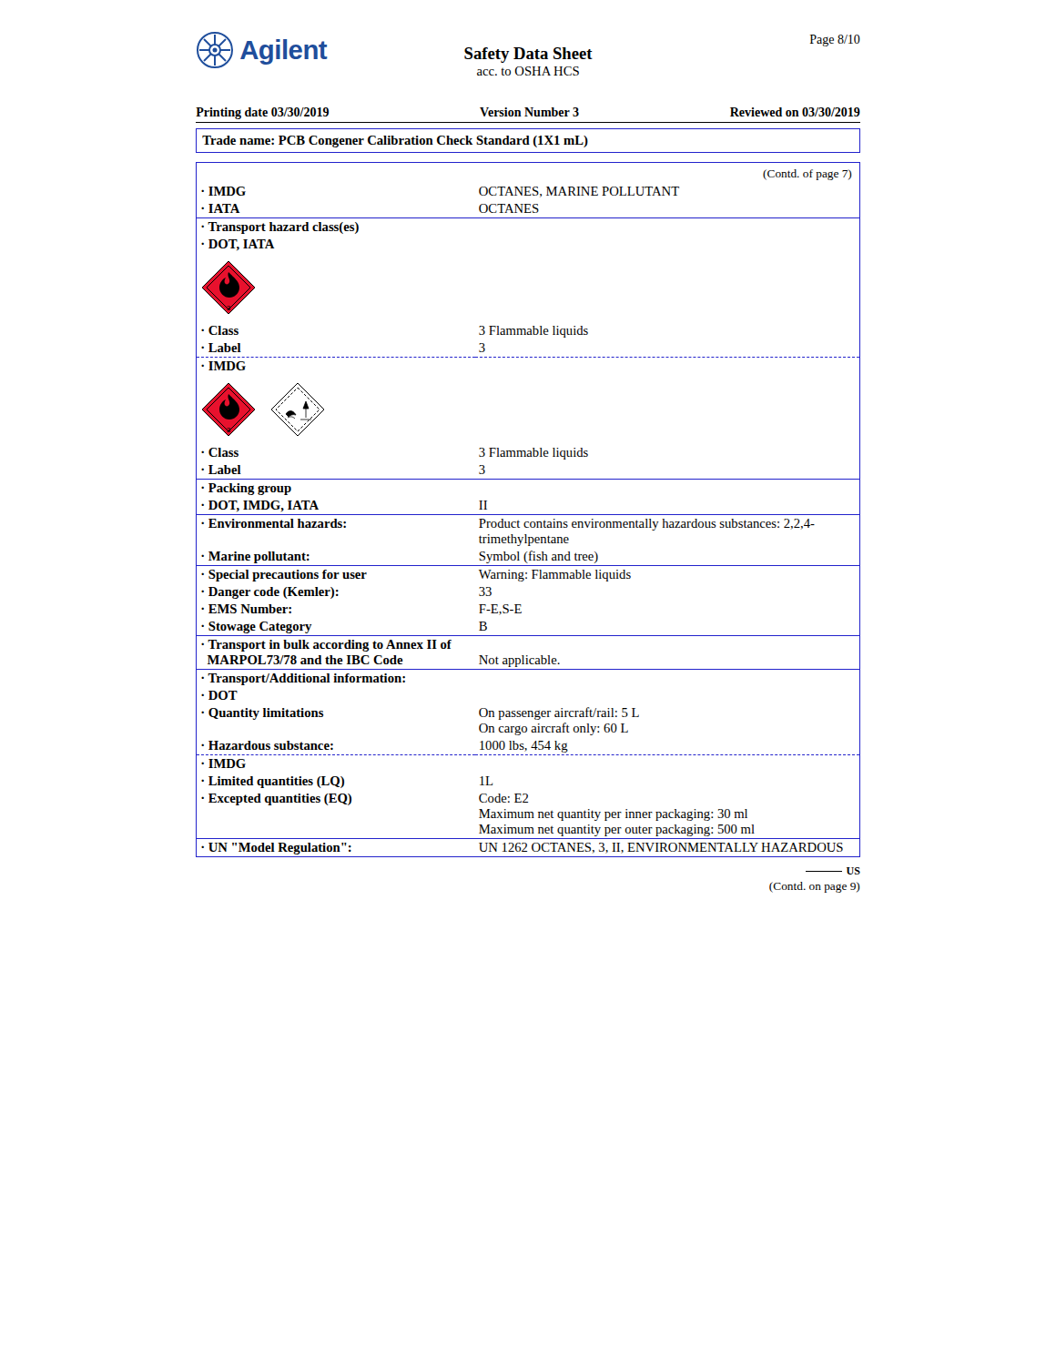Agilent
Page 8/10
Safety Data Sheet
acc. to OSHA HCS
Printing date 03/30/2019
Version Number 3
Reviewed on 03/30/2019
Trade name: PCB Congener Calibration Check Standard (1X1 mL)
(Contd. of page 7)
| · IMDG | OCTANES, MARINE POLLUTANT |
| · IATA | OCTANES |
| · Transport hazard class(es) | |
| · DOT, IATA | |
| 3 |
| · Class | 3 Flammable liquids |
| · Label | 3 |
| · IMDG | |
| 3 |
| · Class | 3 Flammable liquids |
| · Label | 3 |
| · Packing group | |
| · DOT, IMDG, IATA | II |
| · Environmental hazards: | Product contains environmentally hazardous substances: 2,2,4-trimethylpentane |
| · Marine pollutant: | Symbol (fish and tree) |
| · Special precautions for user | Warning: Flammable liquids |
| · Danger code (Kemler): | 33 |
| · EMS Number: | F-E,S-E |
| · Stowage Category | B |
| · Transport in bulk according to Annex II of MARPOL73/78 and the IBC Code | Not applicable. |
| · Transport/Additional information: | |
| · DOT | |
| · Quantity limitations | On passenger aircraft/rail: 5 L On cargo aircraft only: 60 L |
| · Hazardous substance: | 1000 lbs, 454 kg |
| · IMDG | |
| · Limited quantities (LQ) | 1L |
| · Excepted quantities (EQ) | Code: E2 Maximum net quantity per inner packaging: 30 ml Maximum net quantity per outer packaging: 500 ml |
| · UN "Model Regulation": | UN 1262 OCTANES, 3, II, ENVIRONMENTALLY HAZARDOUS |
US
(Contd. on page 9)